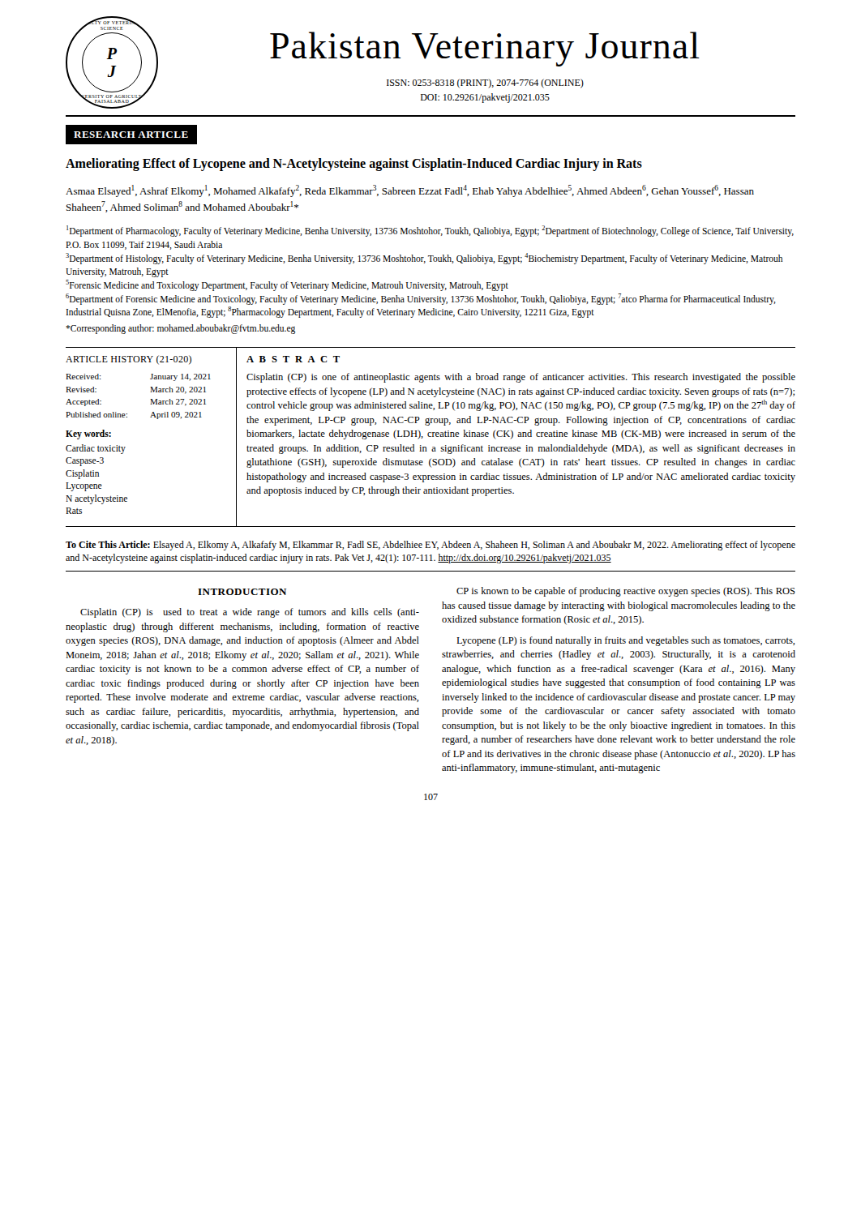Faculty of Veterinary Science
P
J
University of Agriculture Faisalabad
Pakistan Veterinary Journal
ISSN: 0253-8318 (PRINT), 2074-7764 (ONLINE)
DOI: 10.29261/pakvetj/2021.035
RESEARCH ARTICLE
Ameliorating Effect of Lycopene and N-Acetylcysteine against Cisplatin-Induced Cardiac Injury in Rats
Asmaa Elsayed1, Ashraf Elkomy1, Mohamed Alkafafy2, Reda Elkammar3, Sabreen Ezzat Fadl4, Ehab Yahya Abdelhiee5, Ahmed Abdeen6, Gehan Youssef6, Hassan Shaheen7, Ahmed Soliman8 and Mohamed Aboubakr1*
1Department of Pharmacology, Faculty of Veterinary Medicine, Benha University, 13736 Moshtohor, Toukh, Qaliobiya, Egypt; 2Department of Biotechnology, College of Science, Taif University, P.O. Box 11099, Taif 21944, Saudi Arabia
3Department of Histology, Faculty of Veterinary Medicine, Benha University, 13736 Moshtohor, Toukh, Qaliobiya, Egypt; 4Biochemistry Department, Faculty of Veterinary Medicine, Matrouh University, Matrouh, Egypt
5Forensic Medicine and Toxicology Department, Faculty of Veterinary Medicine, Matrouh University, Matrouh, Egypt
6Department of Forensic Medicine and Toxicology, Faculty of Veterinary Medicine, Benha University, 13736 Moshtohor, Toukh, Qaliobiya, Egypt; 7atco Pharma for Pharmaceutical Industry, Industrial Quisna Zone, ElMenofia, Egypt; 8Pharmacology Department, Faculty of Veterinary Medicine, Cairo University, 12211 Giza, Egypt
*Corresponding author: mohamed.aboubakr@fvtm.bu.edu.eg
ARTICLE HISTORY (21-020)
| Received: | January 14, 2021 |
| Revised: | March 20, 2021 |
| Accepted: | March 27, 2021 |
| Published online: | April 09, 2021 |
Key words:
Cardiac toxicity
Caspase-3
Cisplatin
Lycopene
N acetylcysteine
Rats
A B S T R A C T
Cisplatin (CP) is one of antineoplastic agents with a broad range of anticancer activities. This research investigated the possible protective effects of lycopene (LP) and N acetylcysteine (NAC) in rats against CP-induced cardiac toxicity. Seven groups of rats (n=7); control vehicle group was administered saline, LP (10 mg/kg, PO), NAC (150 mg/kg, PO), CP group (7.5 mg/kg, IP) on the 27th day of the experiment, LP-CP group, NAC-CP group, and LP-NAC-CP group. Following injection of CP, concentrations of cardiac biomarkers, lactate dehydrogenase (LDH), creatine kinase (CK) and creatine kinase MB (CK-MB) were increased in serum of the treated groups. In addition, CP resulted in a significant increase in malondialdehyde (MDA), as well as significant decreases in glutathione (GSH), superoxide dismutase (SOD) and catalase (CAT) in rats' heart tissues. CP resulted in changes in cardiac histopathology and increased caspase-3 expression in cardiac tissues. Administration of LP and/or NAC ameliorated cardiac toxicity and apoptosis induced by CP, through their antioxidant properties.
To Cite This Article: Elsayed A, Elkomy A, Alkafafy M, Elkammar R, Fadl SE, Abdelhiee EY, Abdeen A, Shaheen H, Soliman A and Aboubakr M, 2022. Ameliorating effect of lycopene and N-acetylcysteine against cisplatin-induced cardiac injury in rats. Pak Vet J, 42(1): 107-111. http://dx.doi.org/10.29261/pakvetj/2021.035
INTRODUCTION
Cisplatin (CP) is used to treat a wide range of tumors and kills cells (anti-neoplastic drug) through different mechanisms, including, formation of reactive oxygen species (ROS), DNA damage, and induction of apoptosis (Almeer and Abdel Moneim, 2018; Jahan et al., 2018; Elkomy et al., 2020; Sallam et al., 2021). While cardiac toxicity is not known to be a common adverse effect of CP, a number of cardiac toxic findings produced during or shortly after CP injection have been reported. These involve moderate and extreme cardiac, vascular adverse reactions, such as cardiac failure, pericarditis, myocarditis, arrhythmia, hypertension, and occasionally, cardiac ischemia, cardiac tamponade, and endomyocardial fibrosis (Topal et al., 2018).
CP is known to be capable of producing reactive oxygen species (ROS). This ROS has caused tissue damage by interacting with biological macromolecules leading to the oxidized substance formation (Rosic et al., 2015).
Lycopene (LP) is found naturally in fruits and vegetables such as tomatoes, carrots, strawberries, and cherries (Hadley et al., 2003). Structurally, it is a carotenoid analogue, which function as a free-radical scavenger (Kara et al., 2016). Many epidemiological studies have suggested that consumption of food containing LP was inversely linked to the incidence of cardiovascular disease and prostate cancer. LP may provide some of the cardiovascular or cancer safety associated with tomato consumption, but is not likely to be the only bioactive ingredient in tomatoes. In this regard, a number of researchers have done relevant work to better understand the role of LP and its derivatives in the chronic disease phase (Antonuccio et al., 2020). LP has anti-inflammatory, immune-stimulant, anti-mutagenic
107